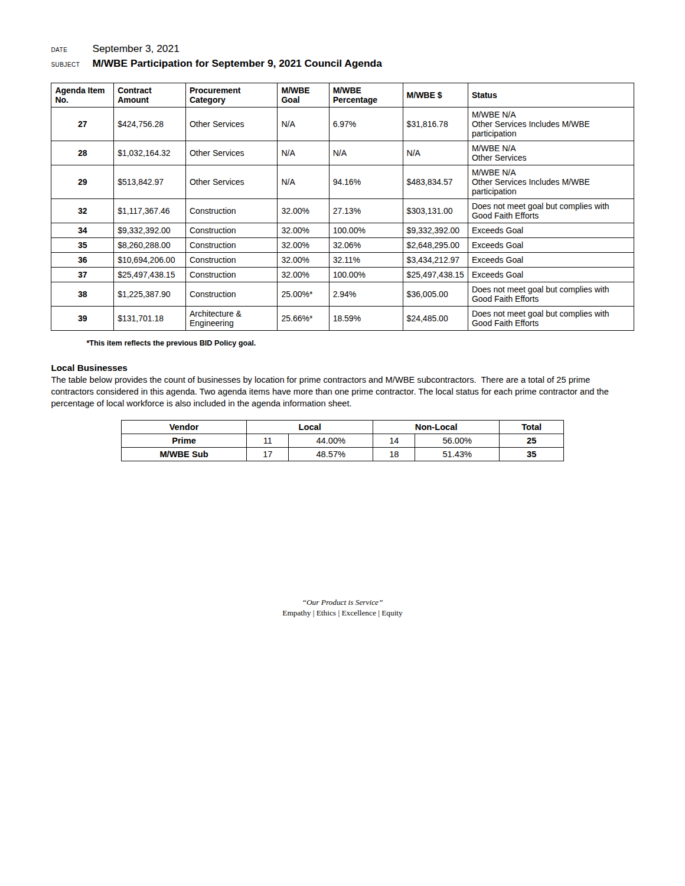DATE September 3, 2021
SUBJECT M/WBE Participation for September 9, 2021 Council Agenda
| Agenda Item No. | Contract Amount | Procurement Category | M/WBE Goal | M/WBE Percentage | M/WBE $ | Status |
| --- | --- | --- | --- | --- | --- | --- |
| 27 | $424,756.28 | Other Services | N/A | 6.97% | $31,816.78 | M/WBE N/A Other Services Includes M/WBE participation |
| 28 | $1,032,164.32 | Other Services | N/A | N/A | N/A | M/WBE N/A Other Services |
| 29 | $513,842.97 | Other Services | N/A | 94.16% | $483,834.57 | M/WBE N/A Other Services Includes M/WBE participation |
| 32 | $1,117,367.46 | Construction | 32.00% | 27.13% | $303,131.00 | Does not meet goal but complies with Good Faith Efforts |
| 34 | $9,332,392.00 | Construction | 32.00% | 100.00% | $9,332,392.00 | Exceeds Goal |
| 35 | $8,260,288.00 | Construction | 32.00% | 32.06% | $2,648,295.00 | Exceeds Goal |
| 36 | $10,694,206.00 | Construction | 32.00% | 32.11% | $3,434,212.97 | Exceeds Goal |
| 37 | $25,497,438.15 | Construction | 32.00% | 100.00% | $25,497,438.15 | Exceeds Goal |
| 38 | $1,225,387.90 | Construction | 25.00%* | 2.94% | $36,005.00 | Does not meet goal but complies with Good Faith Efforts |
| 39 | $131,701.18 | Architecture & Engineering | 25.66%* | 18.59% | $24,485.00 | Does not meet goal but complies with Good Faith Efforts |
*This item reflects the previous BID Policy goal.
Local Businesses
The table below provides the count of businesses by location for prime contractors and M/WBE subcontractors. There are a total of 25 prime contractors considered in this agenda. Two agenda items have more than one prime contractor. The local status for each prime contractor and the percentage of local workforce is also included in the agenda information sheet.
| Vendor | Local | Non-Local | Total |
| --- | --- | --- | --- |
| Prime | 11 | 44.00% | 14 | 56.00% | 25 |
| M/WBE Sub | 17 | 48.57% | 18 | 51.43% | 35 |
“Our Product is Service”
Empathy | Ethics | Excellence | Equity